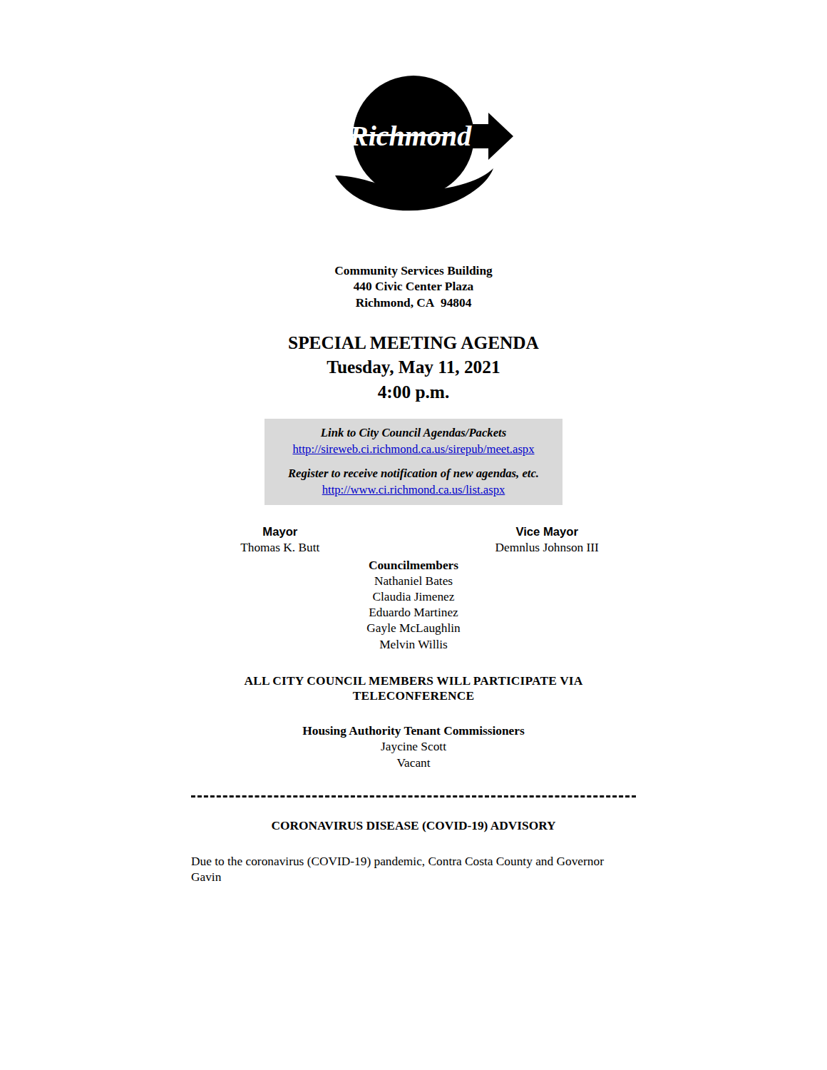Richmond
Community Services Building
440 Civic Center Plaza
Richmond, CA 94804
SPECIAL MEETING AGENDA
Tuesday, May 11, 2021
4:00 p.m.
Link to City Council Agendas/Packets
http://sireweb.ci.richmond.ca.us/sirepub/meet.aspx
Register to receive notification of new agendas, etc.
http://www.ci.richmond.ca.us/list.aspx
Mayor
Thomas K. Butt
Vice Mayor
Demnlus Johnson III
Councilmembers
Nathaniel Bates
Claudia Jimenez
Eduardo Martinez
Gayle McLaughlin
Melvin Willis
ALL CITY COUNCIL MEMBERS WILL PARTICIPATE VIA TELECONFERENCE
Housing Authority Tenant Commissioners
Jaycine Scott
Vacant
CORONAVIRUS DISEASE (COVID-19) ADVISORY
Due to the coronavirus (COVID-19) pandemic, Contra Costa County and Governor Gavin